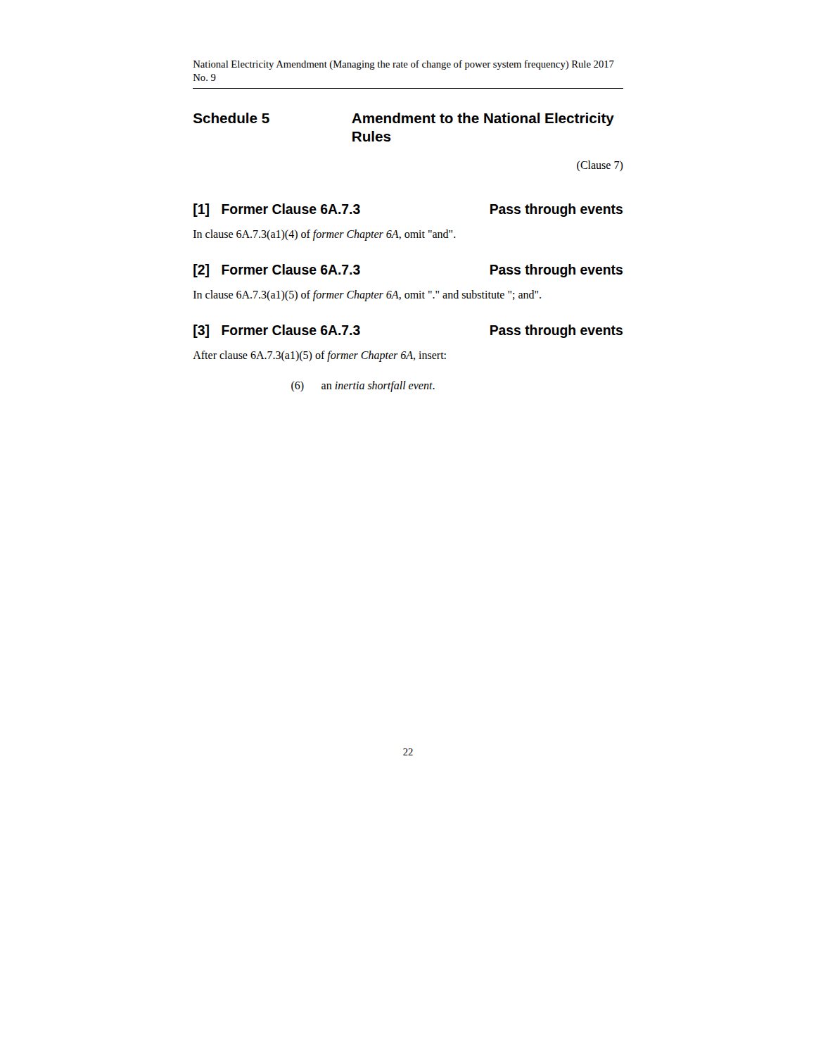National Electricity Amendment (Managing the rate of change of power system frequency) Rule 2017 No. 9
Schedule 5 Amendment to the National Electricity Rules
(Clause 7)
[1] Former Clause 6A.7.3 Pass through events
In clause 6A.7.3(a1)(4) of former Chapter 6A, omit "and".
[2] Former Clause 6A.7.3 Pass through events
In clause 6A.7.3(a1)(5) of former Chapter 6A, omit "." and substitute "; and".
[3] Former Clause 6A.7.3 Pass through events
After clause 6A.7.3(a1)(5) of former Chapter 6A, insert:
(6) an inertia shortfall event.
22